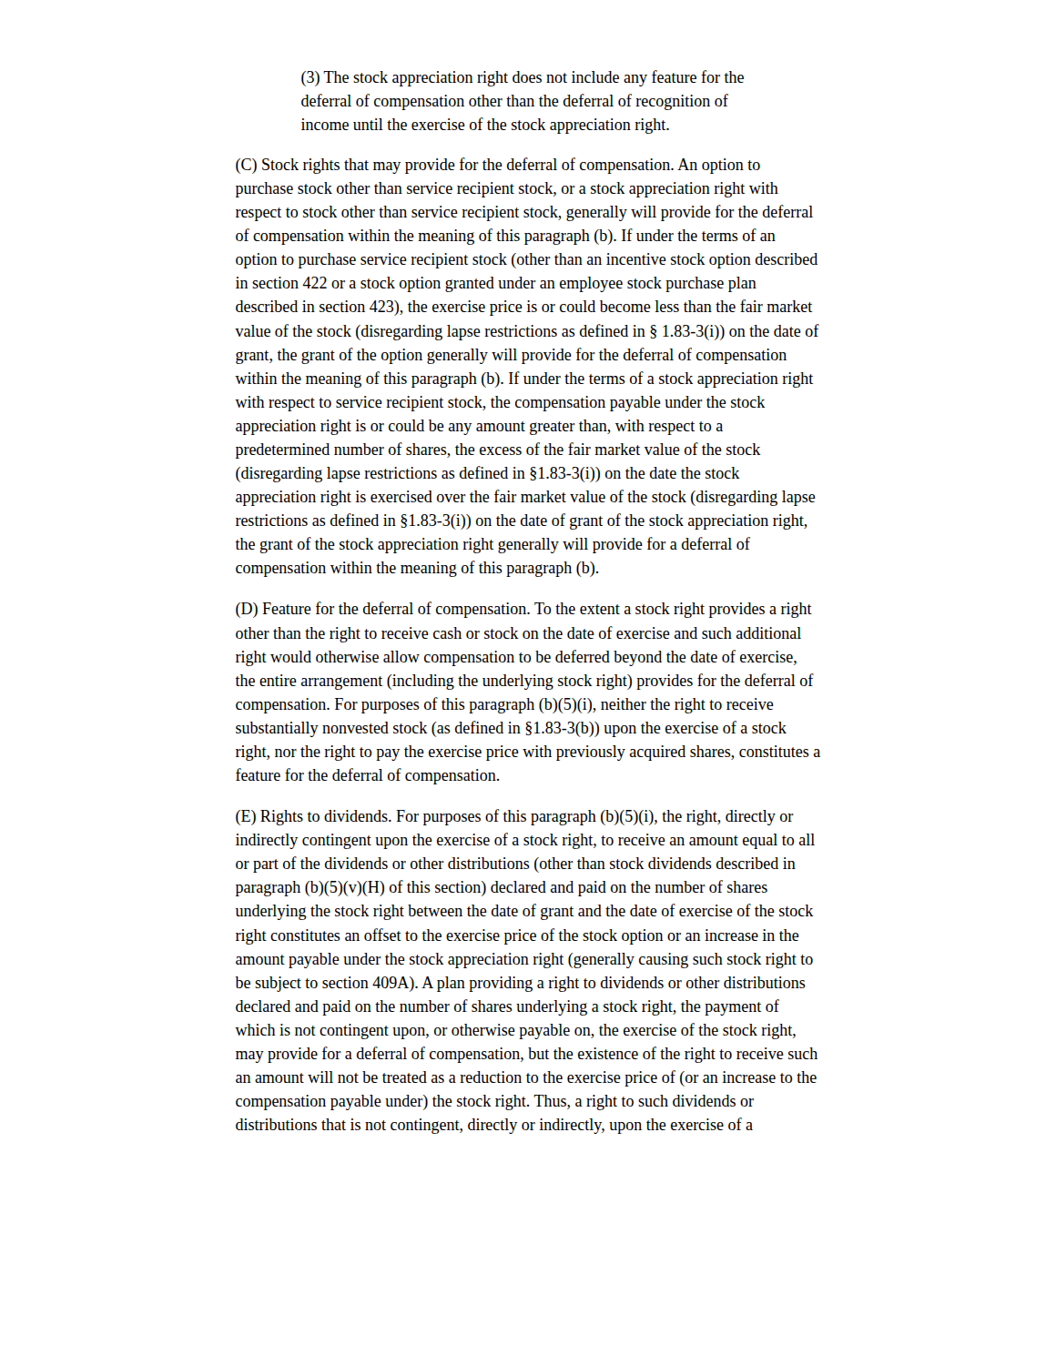(3) The stock appreciation right does not include any feature for the deferral of compensation other than the deferral of recognition of income until the exercise of the stock appreciation right.
(C) Stock rights that may provide for the deferral of compensation. An option to purchase stock other than service recipient stock, or a stock appreciation right with respect to stock other than service recipient stock, generally will provide for the deferral of compensation within the meaning of this paragraph (b). If under the terms of an option to purchase service recipient stock (other than an incentive stock option described in section 422 or a stock option granted under an employee stock purchase plan described in section 423), the exercise price is or could become less than the fair market value of the stock (disregarding lapse restrictions as defined in § 1.83-3(i)) on the date of grant, the grant of the option generally will provide for the deferral of compensation within the meaning of this paragraph (b). If under the terms of a stock appreciation right with respect to service recipient stock, the compensation payable under the stock appreciation right is or could be any amount greater than, with respect to a predetermined number of shares, the excess of the fair market value of the stock (disregarding lapse restrictions as defined in §1.83-3(i)) on the date the stock appreciation right is exercised over the fair market value of the stock (disregarding lapse restrictions as defined in §1.83-3(i)) on the date of grant of the stock appreciation right, the grant of the stock appreciation right generally will provide for a deferral of compensation within the meaning of this paragraph (b).
(D) Feature for the deferral of compensation. To the extent a stock right provides a right other than the right to receive cash or stock on the date of exercise and such additional right would otherwise allow compensation to be deferred beyond the date of exercise, the entire arrangement (including the underlying stock right) provides for the deferral of compensation. For purposes of this paragraph (b)(5)(i), neither the right to receive substantially nonvested stock (as defined in §1.83-3(b)) upon the exercise of a stock right, nor the right to pay the exercise price with previously acquired shares, constitutes a feature for the deferral of compensation.
(E) Rights to dividends. For purposes of this paragraph (b)(5)(i), the right, directly or indirectly contingent upon the exercise of a stock right, to receive an amount equal to all or part of the dividends or other distributions (other than stock dividends described in paragraph (b)(5)(v)(H) of this section) declared and paid on the number of shares underlying the stock right between the date of grant and the date of exercise of the stock right constitutes an offset to the exercise price of the stock option or an increase in the amount payable under the stock appreciation right (generally causing such stock right to be subject to section 409A). A plan providing a right to dividends or other distributions declared and paid on the number of shares underlying a stock right, the payment of which is not contingent upon, or otherwise payable on, the exercise of the stock right, may provide for a deferral of compensation, but the existence of the right to receive such an amount will not be treated as a reduction to the exercise price of (or an increase to the compensation payable under) the stock right. Thus, a right to such dividends or distributions that is not contingent, directly or indirectly, upon the exercise of a